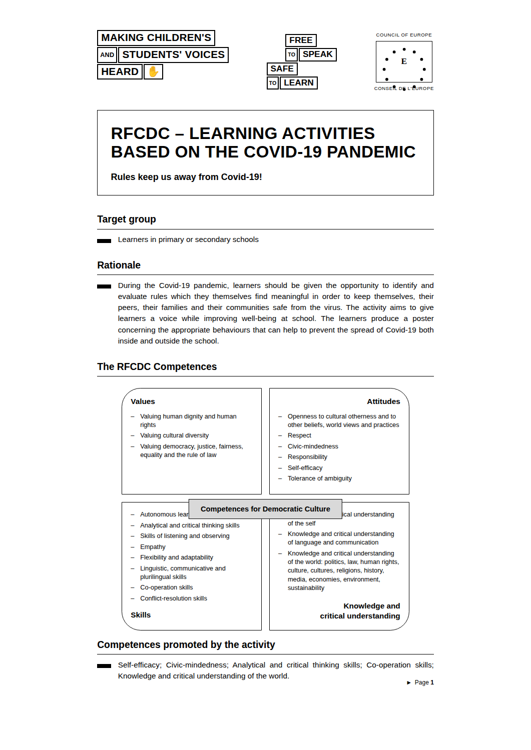Making children's
and Students' voices
Heard ✋
Free
to Speak
Safe
to Learn
Council of Europe
E
Conseil de l'Europe
RFCDC – Learning activities
based on the Covid-19 pandemic
Rules keep us away from Covid-19!
Target group
Learners in primary or secondary schools
Rationale
During the Covid-19 pandemic, learners should be given the opportunity to identify and evaluate rules which they themselves find meaningful in order to keep themselves, their peers, their families and their communities safe from the virus. The activity aims to give learners a voice while improving well-being at school. The learners produce a poster concerning the appropriate behaviours that can help to prevent the spread of Covid-19 both inside and outside the school.
The RFCDC Competences
Values
Valuing human dignity and human rights
Valuing cultural diversity
Valuing democracy, justice, fairness, equality and the rule of law
Attitudes
Openness to cultural otherness and to other beliefs, world views and practices
Respect
Civic-mindedness
Responsibility
Self-efficacy
Tolerance of ambiguity
Autonomous learning skills
Analytical and critical thinking skills
Skills of listening and observing
Empathy
Flexibility and adaptability
Linguistic, communicative and plurilingual skills
Co-operation skills
Conflict-resolution skills
Skills
Knowledge and critical understanding of the self
Knowledge and critical understanding of language and communication
Knowledge and critical understanding of the world: politics, law, human rights, culture, cultures, religions, history, media, economies, environment, sustainability
Knowledge and
critical understanding
Competences for Democratic Culture
Competences promoted by the activity
Self-efficacy; Civic-mindedness; Analytical and critical thinking skills; Co-operation skills; Knowledge and critical understanding of the world.
►Page 1